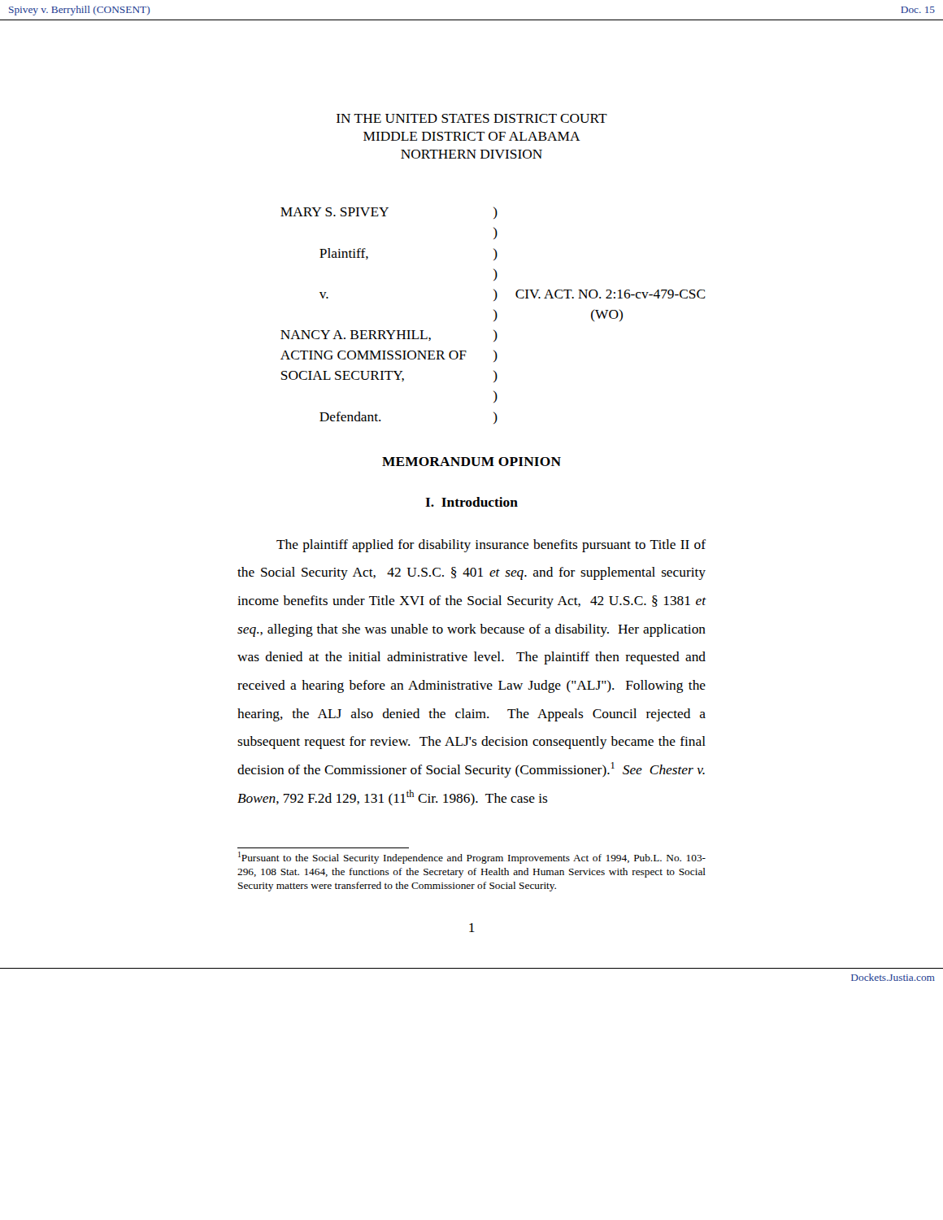Spivey v. Berryhill (CONSENT) Doc. 15
IN THE UNITED STATES DISTRICT COURT
MIDDLE DISTRICT OF ALABAMA
NORTHERN DIVISION
| MARY S. SPIVEY | ) | |
| | ) | |
| Plaintiff, | ) | |
| | ) | |
| v. | ) | CIV. ACT. NO. 2:16-cv-479-CSC |
| | ) | (WO) |
| NANCY A. BERRYHILL, | ) | |
| ACTING COMMISSIONER OF | ) | |
| SOCIAL SECURITY, | ) | |
| | ) | |
| Defendant. | ) | |
MEMORANDUM OPINION
I. Introduction
The plaintiff applied for disability insurance benefits pursuant to Title II of the Social Security Act, 42 U.S.C. § 401 et seq. and for supplemental security income benefits under Title XVI of the Social Security Act, 42 U.S.C. § 1381 et seq., alleging that she was unable to work because of a disability. Her application was denied at the initial administrative level. The plaintiff then requested and received a hearing before an Administrative Law Judge ("ALJ"). Following the hearing, the ALJ also denied the claim. The Appeals Council rejected a subsequent request for review. The ALJ's decision consequently became the final decision of the Commissioner of Social Security (Commissioner).1 See Chester v. Bowen, 792 F.2d 129, 131 (11th Cir. 1986). The case is
1Pursuant to the Social Security Independence and Program Improvements Act of 1994, Pub.L. No. 103-296, 108 Stat. 1464, the functions of the Secretary of Health and Human Services with respect to Social Security matters were transferred to the Commissioner of Social Security.
1
Dockets.Justia.com